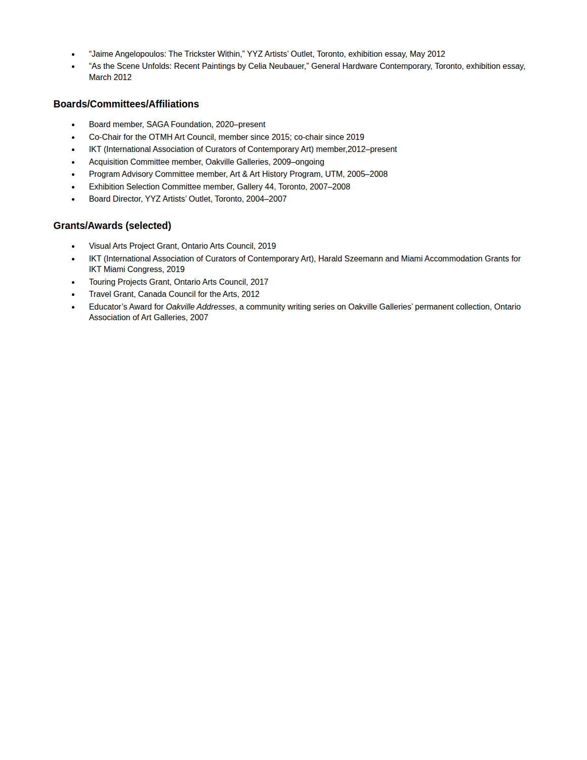“Jaime Angelopoulos: The Trickster Within,” YYZ Artists’ Outlet, Toronto, exhibition essay, May 2012
“As the Scene Unfolds: Recent Paintings by Celia Neubauer,” General Hardware Contemporary, Toronto, exhibition essay, March 2012
Boards/Committees/Affiliations
Board member, SAGA Foundation, 2020–present
Co-Chair for the OTMH Art Council, member since 2015; co-chair since 2019
IKT (International Association of Curators of Contemporary Art) member,2012–present
Acquisition Committee member, Oakville Galleries, 2009–ongoing
Program Advisory Committee member, Art & Art History Program, UTM, 2005–2008
Exhibition Selection Committee member, Gallery 44, Toronto, 2007–2008
Board Director, YYZ Artists’ Outlet, Toronto, 2004–2007
Grants/Awards (selected)
Visual Arts Project Grant, Ontario Arts Council, 2019
IKT (International Association of Curators of Contemporary Art), Harald Szeemann and Miami Accommodation Grants for IKT Miami Congress, 2019
Touring Projects Grant, Ontario Arts Council, 2017
Travel Grant, Canada Council for the Arts, 2012
Educator’s Award for Oakville Addresses, a community writing series on Oakville Galleries’ permanent collection, Ontario Association of Art Galleries, 2007